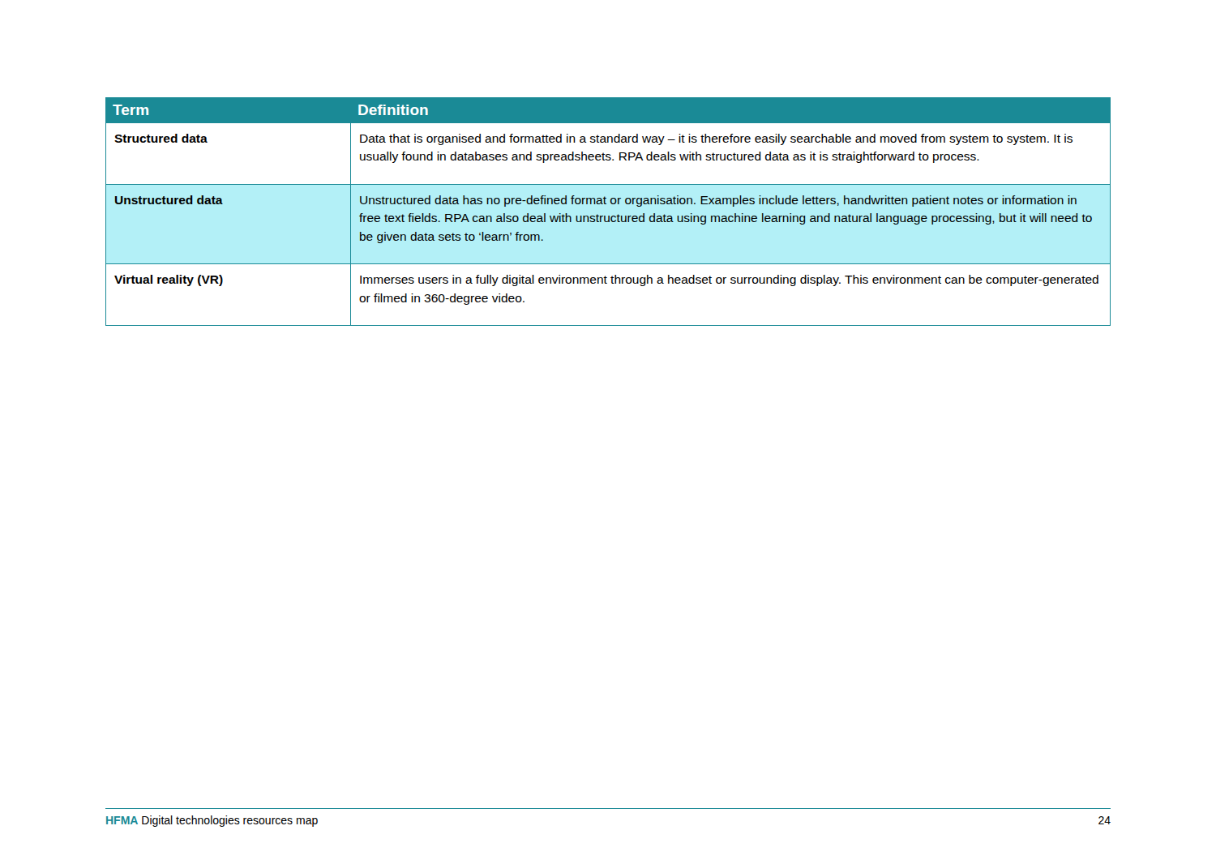| Term | Definition |
| --- | --- |
| Structured data | Data that is organised and formatted in a standard way – it is therefore easily searchable and moved from system to system. It is usually found in databases and spreadsheets. RPA deals with structured data as it is straightforward to process. |
| Unstructured data | Unstructured data has no pre-defined format or organisation. Examples include letters, handwritten patient notes or information in free text fields. RPA can also deal with unstructured data using machine learning and natural language processing, but it will need to be given data sets to ‘learn’ from. |
| Virtual reality (VR) | Immerses users in a fully digital environment through a headset or surrounding display. This environment can be computer-generated or filmed in 360-degree video. |
HFMA Digital technologies resources map
24